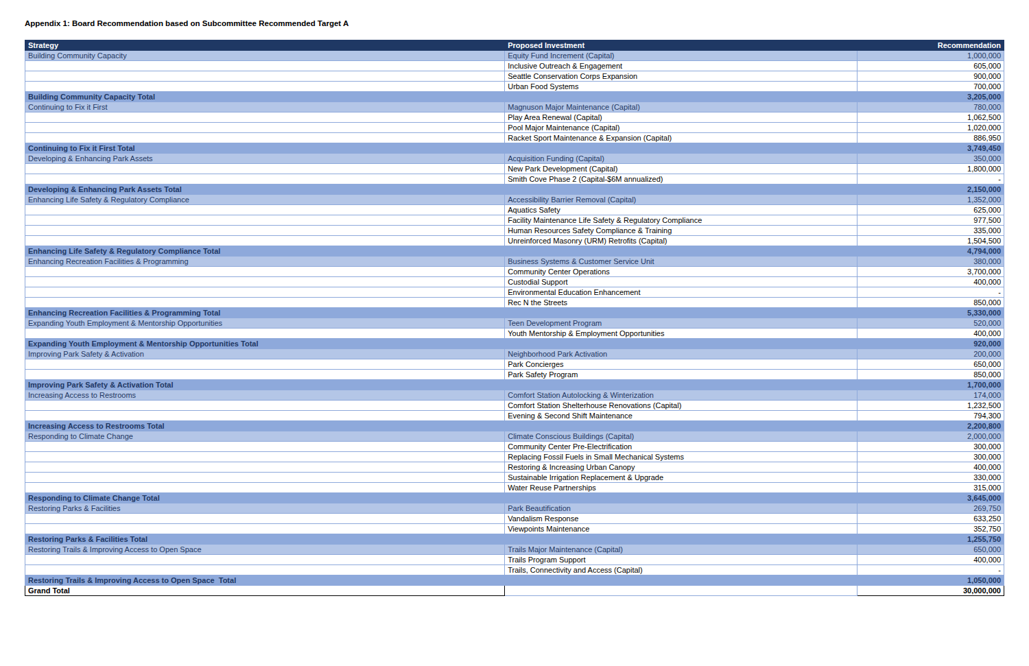Appendix 1: Board Recommendation based on Subcommittee Recommended Target A
| Strategy | Proposed Investment | Recommendation |
| --- | --- | --- |
| Building Community Capacity | Equity Fund Increment (Capital) | 1,000,000 |
| | Inclusive Outreach & Engagement | 605,000 |
| | Seattle Conservation Corps Expansion | 900,000 |
| | Urban Food Systems | 700,000 |
| Building Community Capacity Total | | 3,205,000 |
| Continuing to Fix it First | Magnuson Major Maintenance (Capital) | 780,000 |
| | Play Area Renewal (Capital) | 1,062,500 |
| | Pool Major Maintenance (Capital) | 1,020,000 |
| | Racket Sport Maintenance & Expansion (Capital) | 886,950 |
| Continuing to Fix it First Total | | 3,749,450 |
| Developing & Enhancing Park Assets | Acquisition Funding (Capital) | 350,000 |
| | New Park Development (Capital) | 1,800,000 |
| | Smith Cove Phase 2 (Capital-$6M annualized) | - |
| Developing & Enhancing Park Assets Total | | 2,150,000 |
| Enhancing Life Safety & Regulatory Compliance | Accessibility Barrier Removal (Capital) | 1,352,000 |
| | Aquatics Safety | 625,000 |
| | Facility Maintenance Life Safety & Regulatory Compliance | 977,500 |
| | Human Resources Safety Compliance & Training | 335,000 |
| | Unreinforced Masonry (URM) Retrofits (Capital) | 1,504,500 |
| Enhancing Life Safety & Regulatory Compliance Total | | 4,794,000 |
| Enhancing Recreation Facilities & Programming | Business Systems & Customer Service Unit | 380,000 |
| | Community Center Operations | 3,700,000 |
| | Custodial Support | 400,000 |
| | Environmental Education Enhancement | - |
| | Rec N the Streets | 850,000 |
| Enhancing Recreation Facilities & Programming Total | | 5,330,000 |
| Expanding Youth Employment & Mentorship Opportunities | Teen Development Program | 520,000 |
| | Youth Mentorship & Employment Opportunities | 400,000 |
| Expanding Youth Employment & Mentorship Opportunities Total | | 920,000 |
| Improving Park Safety & Activation | Neighborhood Park Activation | 200,000 |
| | Park Concierges | 650,000 |
| | Park Safety Program | 850,000 |
| Improving Park Safety & Activation Total | | 1,700,000 |
| Increasing Access to Restrooms | Comfort Station Autolocking & Winterization | 174,000 |
| | Comfort Station Shelterhouse Renovations (Capital) | 1,232,500 |
| | Evening & Second Shift Maintenance | 794,300 |
| Increasing Access to Restrooms Total | | 2,200,800 |
| Responding to Climate Change | Climate Conscious Buildings (Capital) | 2,000,000 |
| | Community Center Pre-Electrification | 300,000 |
| | Replacing Fossil Fuels in Small Mechanical Systems | 300,000 |
| | Restoring & Increasing Urban Canopy | 400,000 |
| | Sustainable Irrigation Replacement & Upgrade | 330,000 |
| | Water Reuse Partnerships | 315,000 |
| Responding to Climate Change Total | | 3,645,000 |
| Restoring Parks & Facilities | Park Beautification | 269,750 |
| | Vandalism Response | 633,250 |
| | Viewpoints Maintenance | 352,750 |
| Restoring Parks & Facilities Total | | 1,255,750 |
| Restoring Trails & Improving Access to Open Space | Trails Major Maintenance (Capital) | 650,000 |
| | Trails Program Support | 400,000 |
| | Trails, Connectivity and Access (Capital) | - |
| Restoring Trails & Improving Access to Open Space Total | | 1,050,000 |
| Grand Total | | 30,000,000 |